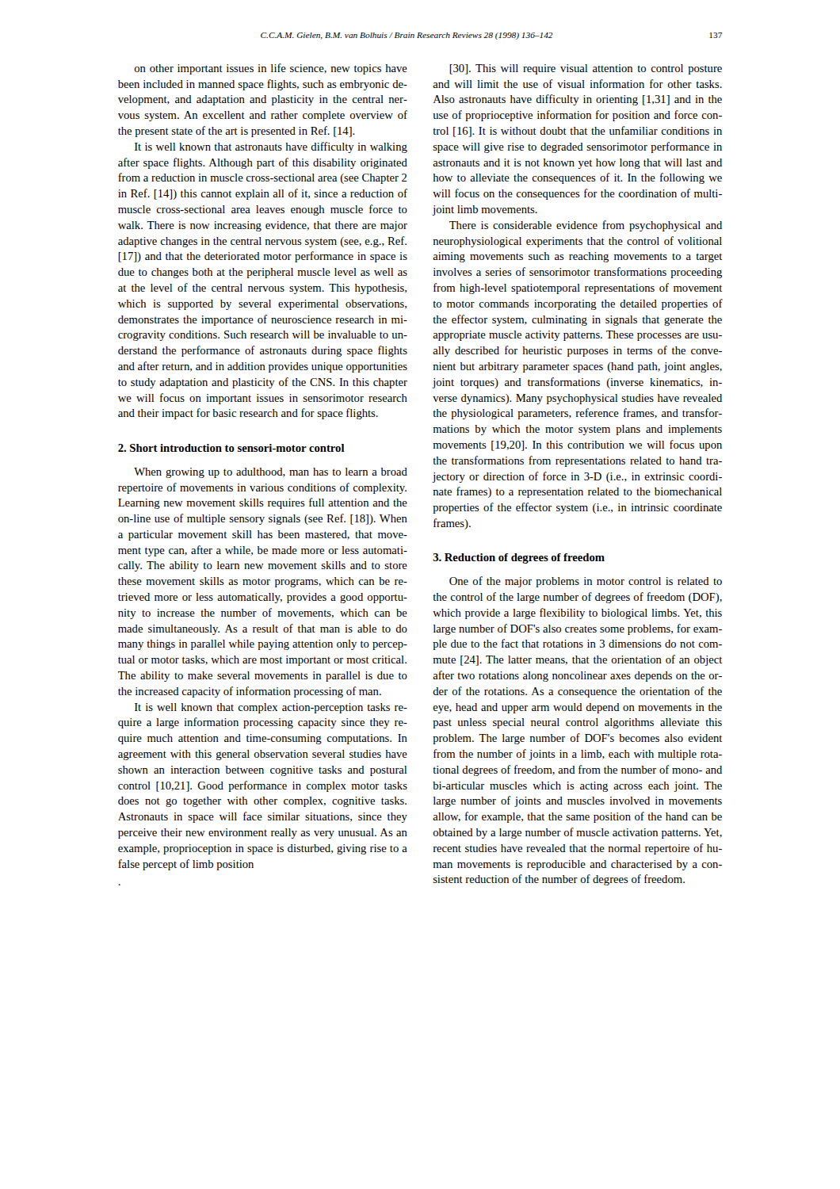C.C.A.M. Gielen, B.M. van Bolhuis / Brain Research Reviews 28 (1998) 136–142 137
on other important issues in life science, new topics have been included in manned space flights, such as embryonic development, and adaptation and plasticity in the central nervous system. An excellent and rather complete overview of the present state of the art is presented in Ref. [14].
It is well known that astronauts have difficulty in walking after space flights. Although part of this disability originated from a reduction in muscle cross-sectional area (see Chapter 2 in Ref. [14]) this cannot explain all of it, since a reduction of muscle cross-sectional area leaves enough muscle force to walk. There is now increasing evidence, that there are major adaptive changes in the central nervous system (see, e.g., Ref. [17]) and that the deteriorated motor performance in space is due to changes both at the peripheral muscle level as well as at the level of the central nervous system. This hypothesis, which is supported by several experimental observations, demonstrates the importance of neuroscience research in microgravity conditions. Such research will be invaluable to understand the performance of astronauts during space flights and after return, and in addition provides unique opportunities to study adaptation and plasticity of the CNS. In this chapter we will focus on important issues in sensorimotor research and their impact for basic research and for space flights.
2. Short introduction to sensori-motor control
When growing up to adulthood, man has to learn a broad repertoire of movements in various conditions of complexity. Learning new movement skills requires full attention and the on-line use of multiple sensory signals (see Ref. [18]). When a particular movement skill has been mastered, that movement type can, after a while, be made more or less automatically. The ability to learn new movement skills and to store these movement skills as motor programs, which can be retrieved more or less automatically, provides a good opportunity to increase the number of movements, which can be made simultaneously. As a result of that man is able to do many things in parallel while paying attention only to perceptual or motor tasks, which are most important or most critical. The ability to make several movements in parallel is due to the increased capacity of information processing of man.
It is well known that complex action-perception tasks require a large information processing capacity since they require much attention and time-consuming computations. In agreement with this general observation several studies have shown an interaction between cognitive tasks and postural control [10,21]. Good performance in complex motor tasks does not go together with other complex, cognitive tasks. Astronauts in space will face similar situations, since they perceive their new environment really as very unusual. As an example, proprioception in space is disturbed, giving rise to a false percept of limb position
.
[30]. This will require visual attention to control posture and will limit the use of visual information for other tasks. Also astronauts have difficulty in orienting [1,31] and in the use of proprioceptive information for position and force control [16]. It is without doubt that the unfamiliar conditions in space will give rise to degraded sensorimotor performance in astronauts and it is not known yet how long that will last and how to alleviate the consequences of it. In the following we will focus on the consequences for the coordination of multi-joint limb movements.
There is considerable evidence from psychophysical and neurophysiological experiments that the control of volitional aiming movements such as reaching movements to a target involves a series of sensorimotor transformations proceeding from high-level spatiotemporal representations of movement to motor commands incorporating the detailed properties of the effector system, culminating in signals that generate the appropriate muscle activity patterns. These processes are usually described for heuristic purposes in terms of the convenient but arbitrary parameter spaces (hand path, joint angles, joint torques) and transformations (inverse kinematics, inverse dynamics). Many psychophysical studies have revealed the physiological parameters, reference frames, and transformations by which the motor system plans and implements movements [19,20]. In this contribution we will focus upon the transformations from representations related to hand trajectory or direction of force in 3-D (i.e., in extrinsic coordinate frames) to a representation related to the biomechanical properties of the effector system (i.e., in intrinsic coordinate frames).
3. Reduction of degrees of freedom
One of the major problems in motor control is related to the control of the large number of degrees of freedom (DOF), which provide a large flexibility to biological limbs. Yet, this large number of DOF's also creates some problems, for example due to the fact that rotations in 3 dimensions do not commute [24]. The latter means, that the orientation of an object after two rotations along noncolinear axes depends on the order of the rotations. As a consequence the orientation of the eye, head and upper arm would depend on movements in the past unless special neural control algorithms alleviate this problem. The large number of DOF's becomes also evident from the number of joints in a limb, each with multiple rotational degrees of freedom, and from the number of mono- and bi-articular muscles which is acting across each joint. The large number of joints and muscles involved in movements allow, for example, that the same position of the hand can be obtained by a large number of muscle activation patterns. Yet, recent studies have revealed that the normal repertoire of human movements is reproducible and characterised by a consistent reduction of the number of degrees of freedom.